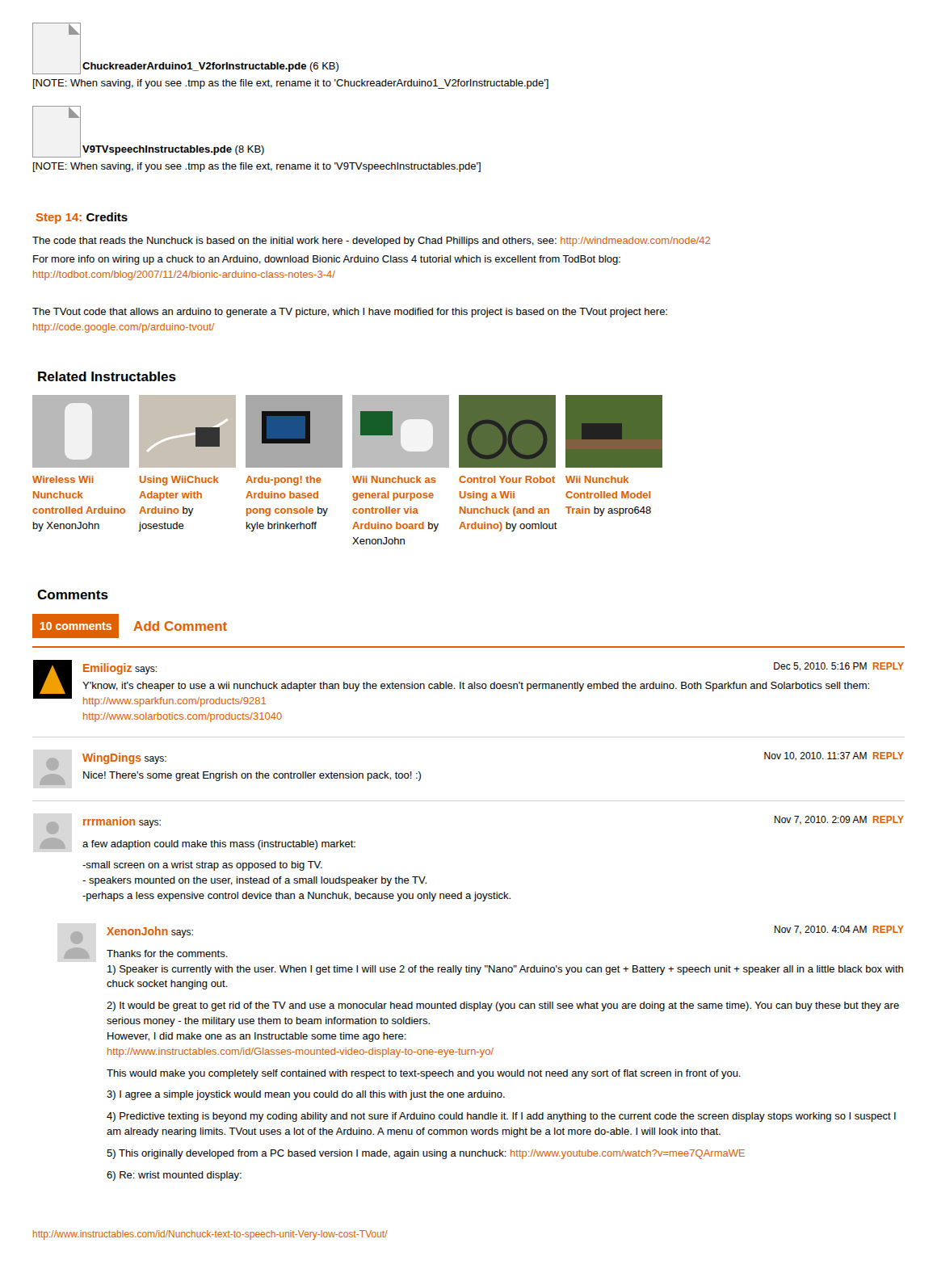ChuckreaderArduino1_V2forInstructable.pde (6 KB)
[NOTE: When saving, if you see .tmp as the file ext, rename it to 'ChuckreaderArduino1_V2forInstructable.pde']
V9TVspeechInstructables.pde (8 KB)
[NOTE: When saving, if you see .tmp as the file ext, rename it to 'V9TVspeechInstructables.pde']
Step 14: Credits
The code that reads the Nunchuck is based on the initial work here - developed by Chad Phillips and others, see: http://windmeadow.com/node/42
For more info on wiring up a chuck to an Arduino, download Bionic Arduino Class 4 tutorial which is excellent from TodBot blog:
http://todbot.com/blog/2007/11/24/bionic-arduino-class-notes-3-4/
The TVout code that allows an arduino to generate a TV picture, which I have modified for this project is based on the TVout project here:
http://code.google.com/p/arduino-tvout/
Related Instructables
| Wireless Wii Nunchuck controlled Arduino by XenonJohn | Using WiiChuck Adapter with Arduino by josestude | Ardu-pong! the Arduino based pong console by kyle brinkerhoff | Wii Nunchuck as general purpose controller via Arduino board by XenonJohn | Control Your Robot Using a Wii Nunchuck (and an Arduino) by oomlout | Wii Nunchuk Controlled Model Train by aspro648 |
Comments
10 comments Add Comment
| | Dec 5, 2010. 5:16 PM REPLY Emiliogiz says: Y'know, it's cheaper to use a wii nunchuck adapter than buy the extension cable. It also doesn't permanently embed the arduino. Both Sparkfun and Solarbotics sell them: http://www.sparkfun.com/products/9281 http://www.solarbotics.com/products/31040 |
| | Nov 10, 2010. 11:37 AM REPLY WingDings says: Nice! There's some great Engrish on the controller extension pack, too! :) |
| | Nov 7, 2010. 2:09 AM REPLY rrrmanion says: a few adaption could make this mass (instructable) market: -small screen on a wrist strap as opposed to big TV. - speakers mounted on the user, instead of a small loudspeaker by the TV. -perhaps a less expensive control device than a Nunchuk, because you only need a joystick. |
| | Nov 7, 2010. 4:04 AM REPLY XenonJohn says: Thanks for the comments. 1) Speaker is currently with the user. When I get time I will use 2 of the really tiny "Nano" Arduino's you can get + Battery + speech unit + speaker all in a little black box with chuck socket hanging out. 2) It would be great to get rid of the TV and use a monocular head mounted display (you can still see what you are doing at the same time). You can buy these but they are serious money - the military use them to beam information to soldiers. However, I did make one as an Instructable some time ago here: http://www.instructables.com/id/Glasses-mounted-video-display-to-one-eye-turn-yo/ This would make you completely self contained with respect to text-speech and you would not need any sort of flat screen in front of you. 3) I agree a simple joystick would mean you could do all this with just the one arduino. 4) Predictive texting is beyond my coding ability and not sure if Arduino could handle it. If I add anything to the current code the screen display stops working so I suspect I am already nearing limits. TVout uses a lot of the Arduino. A menu of common words might be a lot more do-able. I will look into that. 5) This originally developed from a PC based version I made, again using a nunchuck: http://www.youtube.com/watch?v=mee7QArmaWE 6) Re: wrist mounted display: |
http://www.instructables.com/id/Nunchuck-text-to-speech-unit-Very-low-cost-TVout/